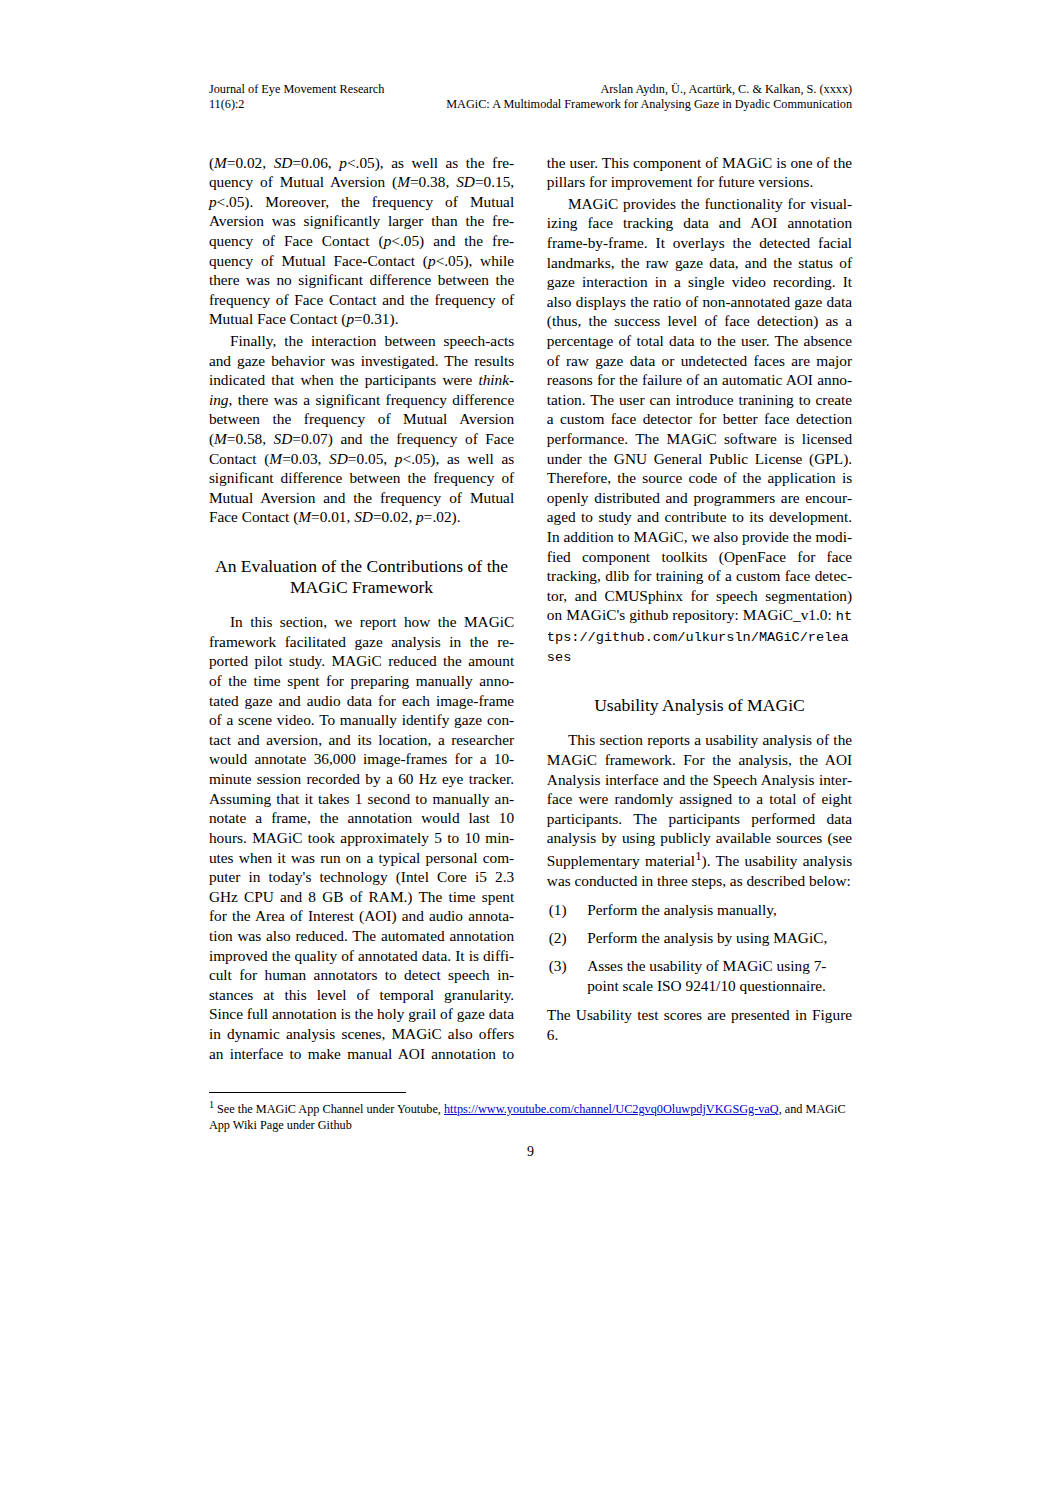Journal of Eye Movement Research
11(6):2
Arslan Aydın, Ü., Acartürk, C. & Kalkan, S. (xxxx)
MAGiC: A Multimodal Framework for Analysing Gaze in Dyadic Communication
(M=0.02, SD=0.06, p<.05), as well as the frequency of Mutual Aversion (M=0.38, SD=0.15, p<.05). Moreover, the frequency of Mutual Aversion was significantly larger than the frequency of Face Contact (p<.05) and the frequency of Mutual Face-Contact (p<.05), while there was no significant difference between the frequency of Face Contact and the frequency of Mutual Face Contact (p=0.31).
Finally, the interaction between speech-acts and gaze behavior was investigated. The results indicated that when the participants were thinking, there was a significant frequency difference between the frequency of Mutual Aversion (M=0.58, SD=0.07) and the frequency of Face Contact (M=0.03, SD=0.05, p<.05), as well as significant difference between the frequency of Mutual Aversion and the frequency of Mutual Face Contact (M=0.01, SD=0.02, p=.02).
An Evaluation of the Contributions of the MAGiC Framework
In this section, we report how the MAGiC framework facilitated gaze analysis in the reported pilot study. MAGiC reduced the amount of the time spent for preparing manually annotated gaze and audio data for each image-frame of a scene video. To manually identify gaze contact and aversion, and its location, a researcher would annotate 36,000 image-frames for a 10-minute session recorded by a 60 Hz eye tracker. Assuming that it takes 1 second to manually annotate a frame, the annotation would last 10 hours. MAGiC took approximately 5 to 10 minutes when it was run on a typical personal computer in today's technology (Intel Core i5 2.3 GHz CPU and 8 GB of RAM.) The time spent for the Area of Interest (AOI) and audio annotation was also reduced. The automated annotation improved the quality of annotated data. It is difficult for human annotators to detect speech instances at this level of temporal granularity. Since full annotation is the holy grail of gaze data in dynamic analysis scenes, MAGiC also offers an interface to make manual AOI annotation to the user. This component of MAGiC is one of the pillars for improvement for future versions.
MAGiC provides the functionality for visualizing face tracking data and AOI annotation frame-by-frame. It overlays the detected facial landmarks, the raw gaze data, and the status of gaze interaction in a single video recording. It also displays the ratio of non-annotated gaze data (thus, the success level of face detection) as a percentage of total data to the user. The absence of raw gaze data or undetected faces are major reasons for the failure of an automatic AOI annotation. The user can introduce tranining to create a custom face detector for better face detection performance. The MAGiC software is licensed under the GNU General Public License (GPL). Therefore, the source code of the application is openly distributed and programmers are encouraged to study and contribute to its development. In addition to MAGiC, we also provide the modified component toolkits (OpenFace for face tracking, dlib for training of a custom face detector, and CMUSphinx for speech segmentation) on MAGiC's github repository: MAGiC_v1.0: https://github.com/ulkursln/MAGiC/releases
Usability Analysis of MAGiC
This section reports a usability analysis of the MAGiC framework. For the analysis, the AOI Analysis interface and the Speech Analysis interface were randomly assigned to a total of eight participants. The participants performed data analysis by using publicly available sources (see Supplementary material1). The usability analysis was conducted in three steps, as described below:
Perform the analysis manually,
Perform the analysis by using MAGiC,
Asses the usability of MAGiC using 7-point scale ISO 9241/10 questionnaire.
The Usability test scores are presented in Figure 6.
1 See the MAGiC App Channel under Youtube, https://www.youtube.com/channel/UC2gvq0OluwpdjVKGSGg-vaQ, and MAGiC App Wiki Page under Github
9